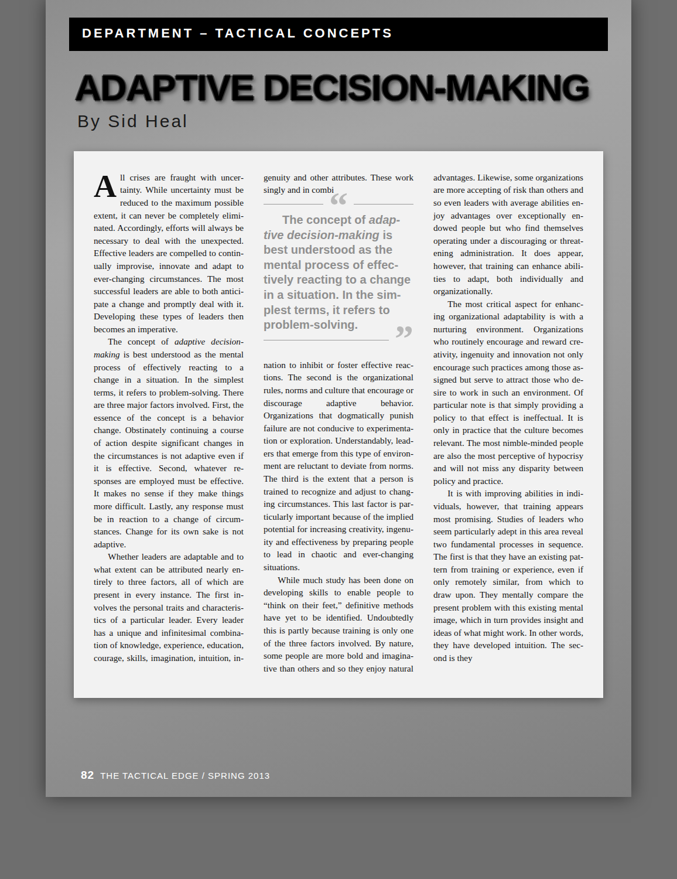Department – Tactical Concepts
Adaptive Decision-Making
By Sid Heal
All crises are fraught with uncertainty. While uncertainty must be reduced to the maximum possible extent, it can never be completely eliminated. Accordingly, efforts will always be necessary to deal with the unexpected. Effective leaders are compelled to continually improvise, innovate and adapt to ever-changing circumstances. The most successful leaders are able to both anticipate a change and promptly deal with it. Developing these types of leaders then becomes an imperative.
The concept of adaptive decision-making is best understood as the mental process of effectively reacting to a change in a situation. In the simplest terms, it refers to problem-solving. There are three major factors involved. First, the essence of the concept is a behavior change. Obstinately continuing a course of action despite significant changes in the circumstances is not adaptive even if it is effective. Second, whatever responses are employed must be effective. It makes no sense if they make things more difficult. Lastly, any response must be in reaction to a change of circumstances. Change for its own sake is not adaptive.
Whether leaders are adaptable and to what extent can be attributed nearly entirely to three factors, all of which are present in every instance. The first involves the personal traits and characteristics of a particular leader. Every leader has a unique and infinitesimal combination of knowledge, experience, education, courage, skills, imagination, intuition, ingenuity and other attributes. These work singly and in combi
“
The concept of adaptive decision-making is best understood as the mental process of effectively reacting to a change in a situation. In the simplest terms, it refers to problem-solving.
”
nation to inhibit or foster effective reactions. The second is the organizational rules, norms and culture that encourage or discourage adaptive behavior. Organizations that dogmatically punish failure are not conducive to experimentation or exploration. Understandably, leaders that emerge from this type of environment are reluctant to deviate from norms. The third is the extent that a person is trained to recognize and adjust to changing circumstances. This last factor is particularly important because of the implied potential for increasing creativity, ingenuity and effectiveness by preparing people to lead in chaotic and ever-changing situations.
While much study has been done on developing skills to enable people to “think on their feet,” definitive methods have yet to be identified. Undoubtedly this is partly because training is only one of the three factors involved. By nature, some people are more bold and imaginative than others and so they enjoy natural advantages. Likewise, some organizations are more accepting of risk than others and so even leaders with average abilities enjoy advantages over exceptionally endowed people but who find themselves operating under a discouraging or threatening administration. It does appear, however, that training can enhance abilities to adapt, both individually and organizationally.
The most critical aspect for enhancing organizational adaptability is with a nurturing environment. Organizations who routinely encourage and reward creativity, ingenuity and innovation not only encourage such practices among those assigned but serve to attract those who desire to work in such an environment. Of particular note is that simply providing a policy to that effect is ineffectual. It is only in practice that the culture becomes relevant. The most nimble-minded people are also the most perceptive of hypocrisy and will not miss any disparity between policy and practice.
It is with improving abilities in individuals, however, that training appears most promising. Studies of leaders who seem particularly adept in this area reveal two fundamental processes in sequence. The first is that they have an existing pattern from training or experience, even if only remotely similar, from which to draw upon. They mentally compare the present problem with this existing mental image, which in turn provides insight and ideas of what might work. In other words, they have developed intuition. The second is they
82 THE TACTICAL EDGE / SPRING 2013